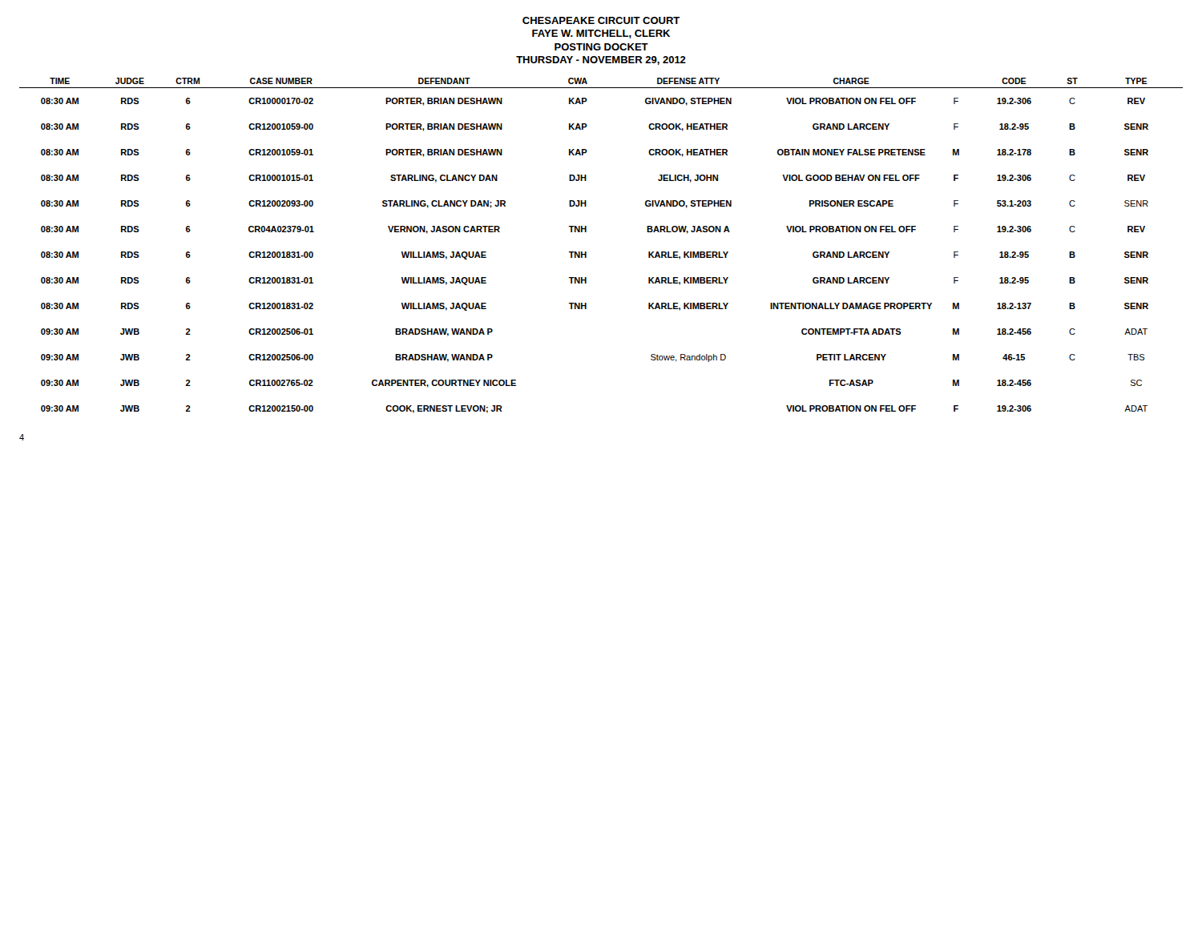CHESAPEAKE CIRCUIT COURT
FAYE W. MITCHELL, CLERK
POSTING DOCKET
THURSDAY - NOVEMBER 29, 2012
| TIME | JUDGE | CTRM | CASE NUMBER | DEFENDANT | CWA | DEFENSE ATTY | CHARGE | | CODE | ST | TYPE |
| --- | --- | --- | --- | --- | --- | --- | --- | --- | --- | --- | --- |
| 08:30 AM | RDS | 6 | CR10000170-02 | PORTER, BRIAN DESHAWN | KAP | GIVANDO, STEPHEN | VIOL PROBATION ON FEL OFF | F | 19.2-306 | C | REV |
| 08:30 AM | RDS | 6 | CR12001059-00 | PORTER, BRIAN DESHAWN | KAP | CROOK, HEATHER | GRAND LARCENY | F | 18.2-95 | B | SENR |
| 08:30 AM | RDS | 6 | CR12001059-01 | PORTER, BRIAN DESHAWN | KAP | CROOK, HEATHER | OBTAIN MONEY FALSE PRETENSE | M | 18.2-178 | B | SENR |
| 08:30 AM | RDS | 6 | CR10001015-01 | STARLING, CLANCY DAN | DJH | JELICH, JOHN | VIOL GOOD BEHAV ON FEL OFF | F | 19.2-306 | C | REV |
| 08:30 AM | RDS | 6 | CR12002093-00 | STARLING, CLANCY DAN; JR | DJH | GIVANDO, STEPHEN | PRISONER ESCAPE | F | 53.1-203 | C | SENR |
| 08:30 AM | RDS | 6 | CR04A02379-01 | VERNON, JASON CARTER | TNH | BARLOW, JASON A | VIOL PROBATION ON FEL OFF | F | 19.2-306 | C | REV |
| 08:30 AM | RDS | 6 | CR12001831-00 | WILLIAMS, JAQUAE | TNH | KARLE, KIMBERLY | GRAND LARCENY | F | 18.2-95 | B | SENR |
| 08:30 AM | RDS | 6 | CR12001831-01 | WILLIAMS, JAQUAE | TNH | KARLE, KIMBERLY | GRAND LARCENY | F | 18.2-95 | B | SENR |
| 08:30 AM | RDS | 6 | CR12001831-02 | WILLIAMS, JAQUAE | TNH | KARLE, KIMBERLY | INTENTIONALLY DAMAGE PROPERTY | M | 18.2-137 | B | SENR |
| 09:30 AM | JWB | 2 | CR12002506-01 | BRADSHAW, WANDA P | | | CONTEMPT-FTA ADATS | M | 18.2-456 | C | ADAT |
| 09:30 AM | JWB | 2 | CR12002506-00 | BRADSHAW, WANDA P | | Stowe, Randolph D | PETIT LARCENY | M | 46-15 | C | TBS |
| 09:30 AM | JWB | 2 | CR11002765-02 | CARPENTER, COURTNEY NICOLE | | | FTC-ASAP | M | 18.2-456 | | SC |
| 09:30 AM | JWB | 2 | CR12002150-00 | COOK, ERNEST LEVON; JR | | | VIOL PROBATION ON FEL OFF | F | 19.2-306 | | ADAT |
4